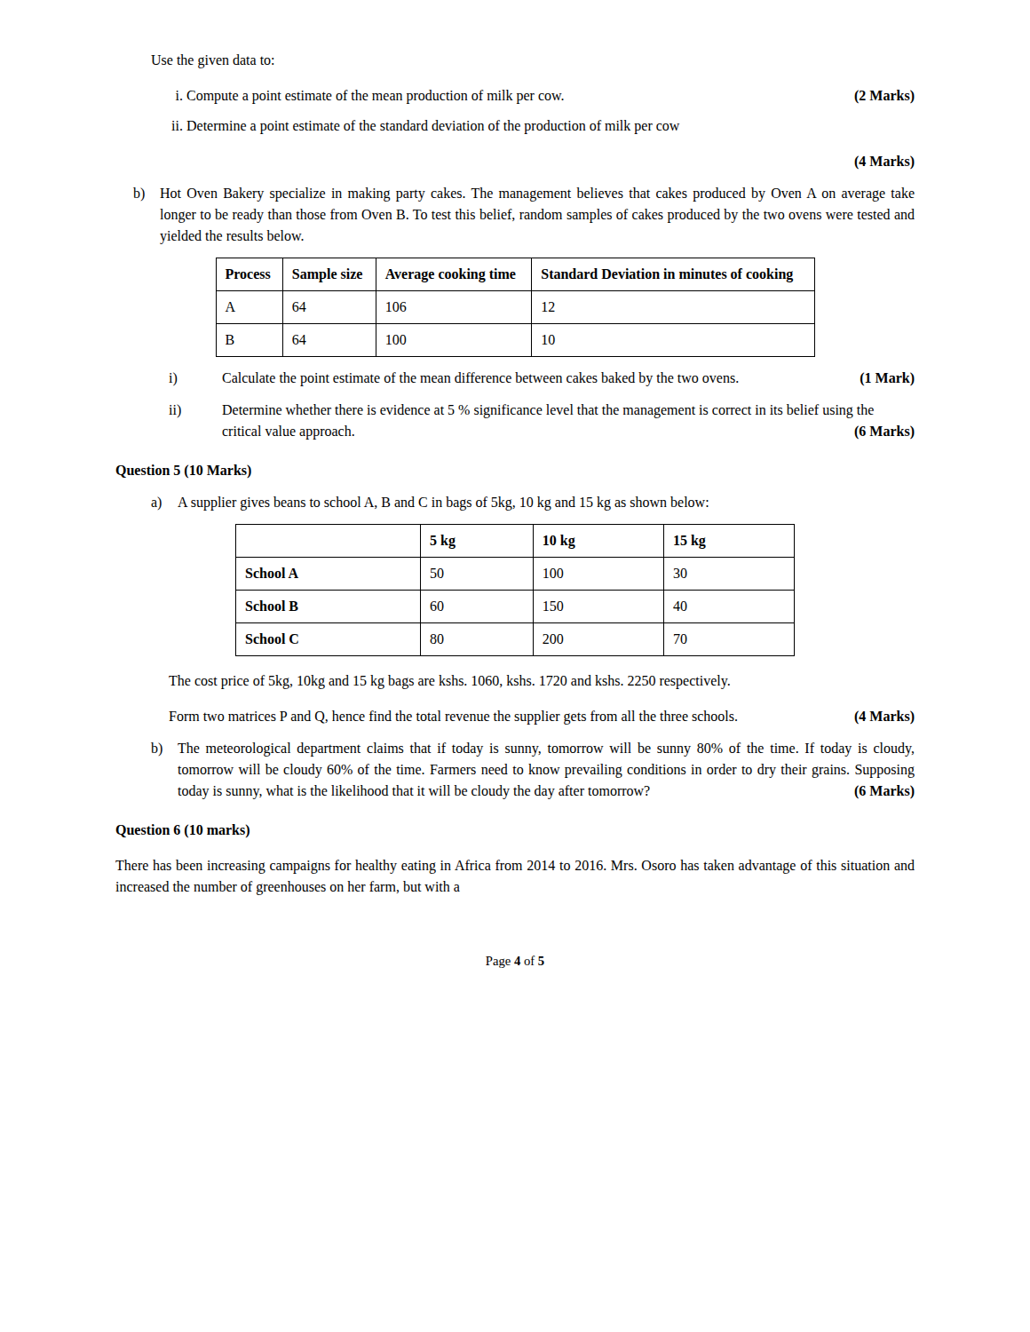Use the given data to:
Compute a point estimate of the mean production of milk per cow. (2 Marks)
Determine a point estimate of the standard deviation of the production of milk per cow
(4 Marks)
b)
Hot Oven Bakery specialize in making party cakes. The management believes that cakes produced by Oven A on average take longer to be ready than those from Oven B. To test this belief, random samples of cakes produced by the two ovens were tested and yielded the results below.
| Process | Sample size | Average cooking time | Standard Deviation in minutes of cooking |
| --- | --- | --- | --- |
| A | 64 | 106 | 12 |
| B | 64 | 100 | 10 |
i)
Calculate the point estimate of the mean difference between cakes baked by the two ovens. (1 Mark)
ii)
Determine whether there is evidence at 5 % significance level that the management is correct in its belief using the critical value approach. (6 Marks)
Question 5 (10 Marks)
a)
A supplier gives beans to school A, B and C in bags of 5kg, 10 kg and 15 kg as shown below:
| | 5 kg | 10 kg | 15 kg |
| --- | --- | --- | --- |
| School A | 50 | 100 | 30 |
| School B | 60 | 150 | 40 |
| School C | 80 | 200 | 70 |
The cost price of 5kg, 10kg and 15 kg bags are kshs. 1060, kshs. 1720 and kshs. 2250 respectively.
Form two matrices P and Q, hence find the total revenue the supplier gets from all the three schools. (4 Marks)
b)
The meteorological department claims that if today is sunny, tomorrow will be sunny 80% of the time. If today is cloudy, tomorrow will be cloudy 60% of the time. Farmers need to know prevailing conditions in order to dry their grains. Supposing today is sunny, what is the likelihood that it will be cloudy the day after tomorrow? (6 Marks)
Question 6 (10 marks)
There has been increasing campaigns for healthy eating in Africa from 2014 to 2016. Mrs. Osoro has taken advantage of this situation and increased the number of greenhouses on her farm, but with a
Page 4 of 5